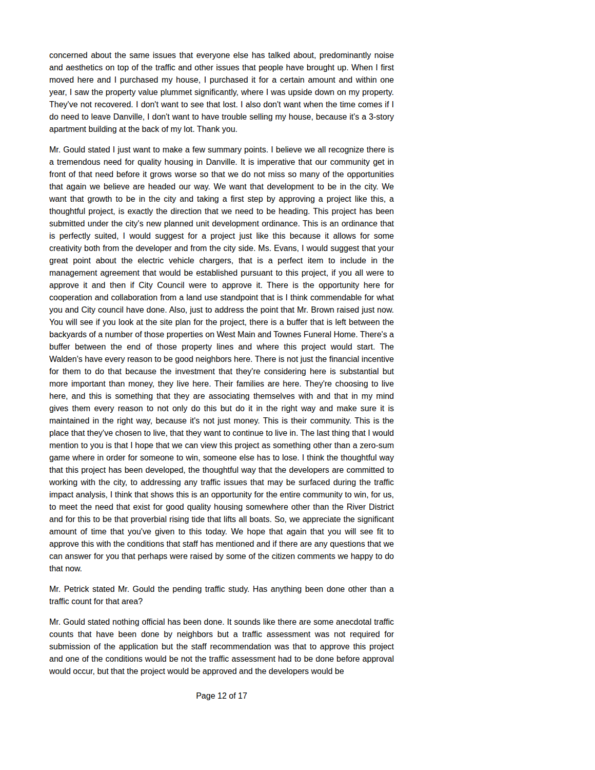concerned about the same issues that everyone else has talked about, predominantly noise and aesthetics on top of the traffic and other issues that people have brought up. When I first moved here and I purchased my house, I purchased it for a certain amount and within one year, I saw the property value plummet significantly, where I was upside down on my property. They've not recovered. I don't want to see that lost. I also don't want when the time comes if I do need to leave Danville, I don't want to have trouble selling my house, because it's a 3-story apartment building at the back of my lot. Thank you.
Mr. Gould stated I just want to make a few summary points. I believe we all recognize there is a tremendous need for quality housing in Danville. It is imperative that our community get in front of that need before it grows worse so that we do not miss so many of the opportunities that again we believe are headed our way. We want that development to be in the city. We want that growth to be in the city and taking a first step by approving a project like this, a thoughtful project, is exactly the direction that we need to be heading. This project has been submitted under the city's new planned unit development ordinance. This is an ordinance that is perfectly suited, I would suggest for a project just like this because it allows for some creativity both from the developer and from the city side. Ms. Evans, I would suggest that your great point about the electric vehicle chargers, that is a perfect item to include in the management agreement that would be established pursuant to this project, if you all were to approve it and then if City Council were to approve it. There is the opportunity here for cooperation and collaboration from a land use standpoint that is I think commendable for what you and City council have done. Also, just to address the point that Mr. Brown raised just now. You will see if you look at the site plan for the project, there is a buffer that is left between the backyards of a number of those properties on West Main and Townes Funeral Home. There's a buffer between the end of those property lines and where this project would start. The Walden's have every reason to be good neighbors here. There is not just the financial incentive for them to do that because the investment that they're considering here is substantial but more important than money, they live here. Their families are here. They're choosing to live here, and this is something that they are associating themselves with and that in my mind gives them every reason to not only do this but do it in the right way and make sure it is maintained in the right way, because it's not just money. This is their community. This is the place that they've chosen to live, that they want to continue to live in. The last thing that I would mention to you is that I hope that we can view this project as something other than a zero-sum game where in order for someone to win, someone else has to lose. I think the thoughtful way that this project has been developed, the thoughtful way that the developers are committed to working with the city, to addressing any traffic issues that may be surfaced during the traffic impact analysis, I think that shows this is an opportunity for the entire community to win, for us, to meet the need that exist for good quality housing somewhere other than the River District and for this to be that proverbial rising tide that lifts all boats. So, we appreciate the significant amount of time that you've given to this today. We hope that again that you will see fit to approve this with the conditions that staff has mentioned and if there are any questions that we can answer for you that perhaps were raised by some of the citizen comments we happy to do that now.
Mr. Petrick stated Mr. Gould the pending traffic study. Has anything been done other than a traffic count for that area?
Mr. Gould stated nothing official has been done. It sounds like there are some anecdotal traffic counts that have been done by neighbors but a traffic assessment was not required for submission of the application but the staff recommendation was that to approve this project and one of the conditions would be not the traffic assessment had to be done before approval would occur, but that the project would be approved and the developers would be
Page 12 of 17